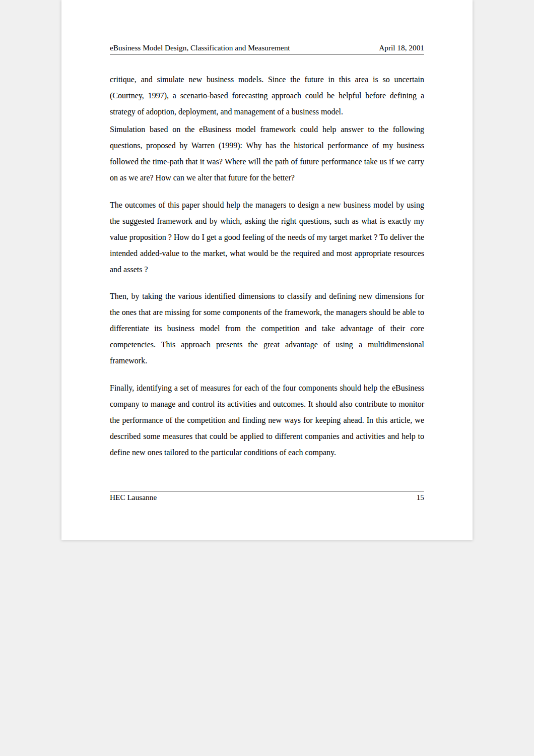eBusiness Model Design, Classification and Measurement April 18, 2001
critique, and simulate new business models. Since the future in this area is so uncertain (Courtney, 1997), a scenario-based forecasting approach could be helpful before defining a strategy of adoption, deployment, and management of a business model.
Simulation based on the eBusiness model framework could help answer to the following questions, proposed by Warren (1999): Why has the historical performance of my business followed the time-path that it was? Where will the path of future performance take us if we carry on as we are? How can we alter that future for the better?
The outcomes of this paper should help the managers to design a new business model by using the suggested framework and by which, asking the right questions, such as what is exactly my value proposition ? How do I get a good feeling of the needs of my target market ? To deliver the intended added-value to the market, what would be the required and most appropriate resources and assets ?
Then, by taking the various identified dimensions to classify and defining new dimensions for the ones that are missing for some components of the framework, the managers should be able to differentiate its business model from the competition and take advantage of their core competencies. This approach presents the great advantage of using a multidimensional framework.
Finally, identifying a set of measures for each of the four components should help the eBusiness company to manage and control its activities and outcomes. It should also contribute to monitor the performance of the competition and finding new ways for keeping ahead. In this article, we described some measures that could be applied to different companies and activities and help to define new ones tailored to the particular conditions of each company.
HEC Lausanne 15